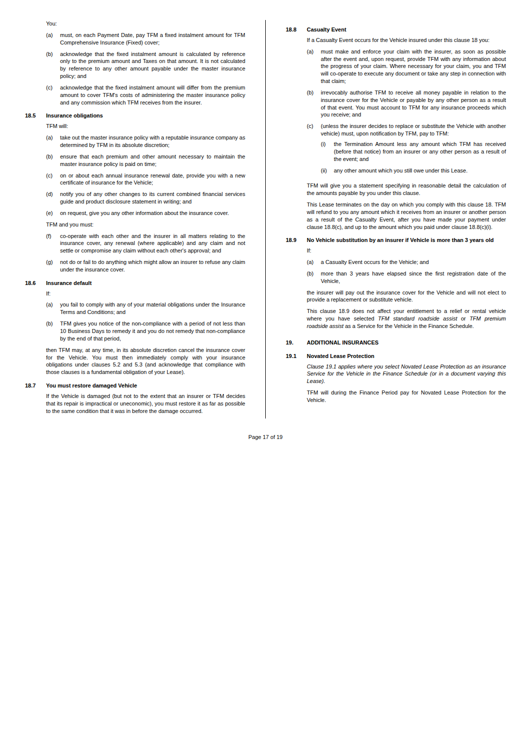You:
(a) must, on each Payment Date, pay TFM a fixed instalment amount for TFM Comprehensive Insurance (Fixed) cover;
(b) acknowledge that the fixed instalment amount is calculated by reference only to the premium amount and Taxes on that amount. It is not calculated by reference to any other amount payable under the master insurance policy; and
(c) acknowledge that the fixed instalment amount will differ from the premium amount to cover TFM's costs of administering the master insurance policy and any commission which TFM receives from the insurer.
18.5 Insurance obligations
TFM will:
(a) take out the master insurance policy with a reputable insurance company as determined by TFM in its absolute discretion;
(b) ensure that each premium and other amount necessary to maintain the master insurance policy is paid on time;
(c) on or about each annual insurance renewal date, provide you with a new certificate of insurance for the Vehicle;
(d) notify you of any other changes to its current combined financial services guide and product disclosure statement in writing; and
(e) on request, give you any other information about the insurance cover.
TFM and you must:
(f) co-operate with each other and the insurer in all matters relating to the insurance cover, any renewal (where applicable) and any claim and not settle or compromise any claim without each other's approval; and
(g) not do or fail to do anything which might allow an insurer to refuse any claim under the insurance cover.
18.6 Insurance default
If:
(a) you fail to comply with any of your material obligations under the Insurance Terms and Conditions; and
(b) TFM gives you notice of the non-compliance with a period of not less than 10 Business Days to remedy it and you do not remedy that non-compliance by the end of that period,
then TFM may, at any time, in its absolute discretion cancel the insurance cover for the Vehicle. You must then immediately comply with your insurance obligations under clauses 5.2 and 5.3 (and acknowledge that compliance with those clauses is a fundamental obligation of your Lease).
18.7 You must restore damaged Vehicle
If the Vehicle is damaged (but not to the extent that an insurer or TFM decides that its repair is impractical or uneconomic), you must restore it as far as possible to the same condition that it was in before the damage occurred.
18.8 Casualty Event
If a Casualty Event occurs for the Vehicle insured under this clause 18 you:
(a) must make and enforce your claim with the insurer, as soon as possible after the event and, upon request, provide TFM with any information about the progress of your claim. Where necessary for your claim, you and TFM will co-operate to execute any document or take any step in connection with that claim;
(b) irrevocably authorise TFM to receive all money payable in relation to the insurance cover for the Vehicle or payable by any other person as a result of that event. You must account to TFM for any insurance proceeds which you receive; and
(c) (unless the insurer decides to replace or substitute the Vehicle with another vehicle) must, upon notification by TFM, pay to TFM:
(i) the Termination Amount less any amount which TFM has received (before that notice) from an insurer or any other person as a result of the event; and
(ii) any other amount which you still owe under this Lease.
TFM will give you a statement specifying in reasonable detail the calculation of the amounts payable by you under this clause.
This Lease terminates on the day on which you comply with this clause 18. TFM will refund to you any amount which it receives from an insurer or another person as a result of the Casualty Event, after you have made your payment under clause 18.8(c), and up to the amount which you paid under clause 18.8(c)(i).
18.9 No Vehicle substitution by an insurer if Vehicle is more than 3 years old
If:
(a) a Casualty Event occurs for the Vehicle; and
(b) more than 3 years have elapsed since the first registration date of the Vehicle,
the insurer will pay out the insurance cover for the Vehicle and will not elect to provide a replacement or substitute vehicle.
This clause 18.9 does not affect your entitlement to a relief or rental vehicle where you have selected TFM standard roadside assist or TFM premium roadside assist as a Service for the Vehicle in the Finance Schedule.
19. Additional Insurances
19.1 Novated Lease Protection
Clause 19.1 applies where you select Novated Lease Protection as an insurance Service for the Vehicle in the Finance Schedule (or in a document varying this Lease).
TFM will during the Finance Period pay for Novated Lease Protection for the Vehicle.
Page 17 of 19